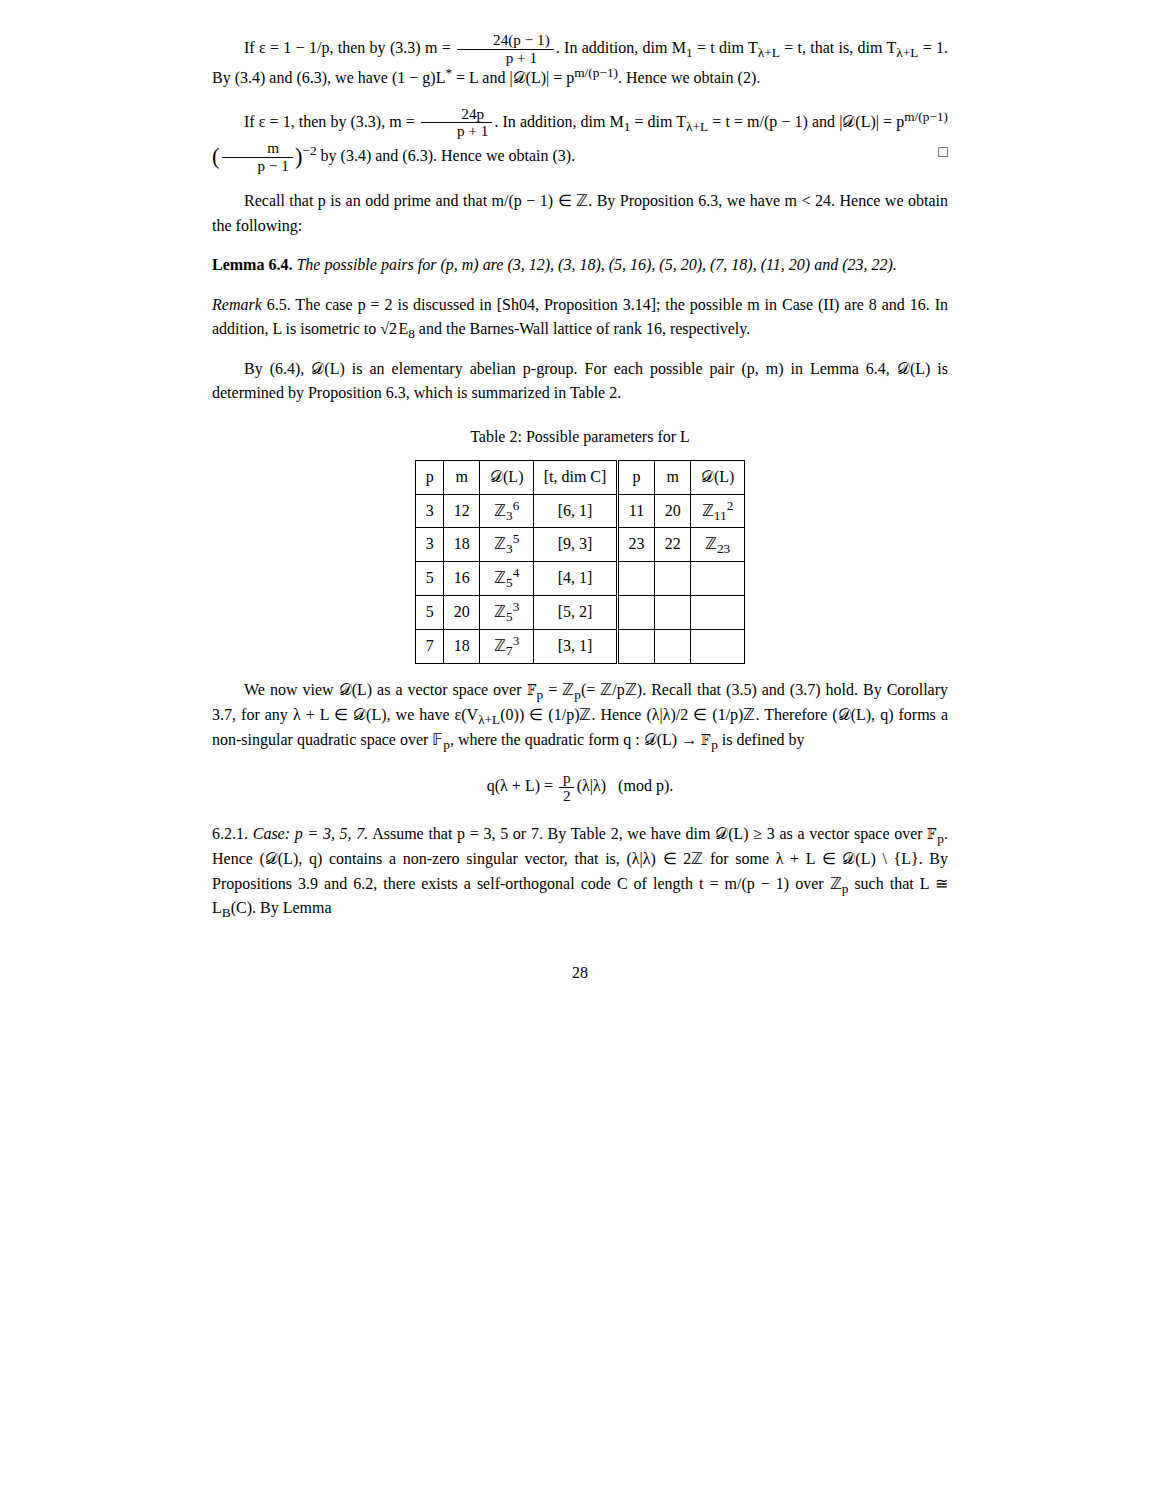If ε = 1 − 1/p, then by (3.3) m = 24(p − 1) p + 1. In addition, dim M1 = t dim Tλ+L = t, that is, dim Tλ+L = 1. By (3.4) and (6.3), we have (1 − g)L* = L and |𝒟(L)| = pm/(p−1). Hence we obtain (2).
If ε = 1, then by (3.3), m = 24p p + 1. In addition, dim M1 = dim Tλ+L = t = m/(p − 1) and |𝒟(L)| = pm/(p−1) (mp − 1)−2 by (3.4) and (6.3). Hence we obtain (3). □
Recall that p is an odd prime and that m/(p − 1) ∈ ℤ. By Proposition 6.3, we have m < 24. Hence we obtain the following:
Lemma 6.4. The possible pairs for (p, m) are (3, 12), (3, 18), (5, 16), (5, 20), (7, 18), (11, 20) and (23, 22).
Remark 6.5. The case p = 2 is discussed in [Sh04, Proposition 3.14]; the possible m in Case (II) are 8 and 16. In addition, L is isometric to √2 E8 and the Barnes-Wall lattice of rank 16, respectively.
By (6.4), 𝒟(L) is an elementary abelian p-group. For each possible pair (p, m) in Lemma 6.4, 𝒟(L) is determined by Proposition 6.3, which is summarized in Table 2.
Table 2: Possible parameters for L
| p | m | 𝒟(L) | [t, dim C] | p | m | 𝒟(L) |
| --- | --- | --- | --- | --- | --- | --- |
| 3 | 12 | ℤ 3 6 | [6, 1] | 11 | 20 | ℤ 11 2 |
| 3 | 18 | ℤ 3 5 | [9, 3] | 23 | 22 | ℤ 23 |
| 5 | 16 | ℤ 5 4 | [4, 1] | | | |
| 5 | 20 | ℤ 5 3 | [5, 2] | | | |
| 7 | 18 | ℤ 7 3 | [3, 1] | | | |
We now view 𝒟(L) as a vector space over 𝔽p = ℤp(= ℤ/pℤ). Recall that (3.5) and (3.7) hold. By Corollary 3.7, for any λ + L ∈ 𝒟(L), we have ε(Vλ+L(0)) ∈ (1/p)ℤ. Hence (λ|λ)/2 ∈ (1/p)ℤ. Therefore (𝒟(L), q) forms a non-singular quadratic space over 𝔽p, where the quadratic form q : 𝒟(L) → 𝔽p is defined by
q(λ + L) = p 2(λ|λ) (mod p).
6.2.1. Case: p = 3, 5, 7. Assume that p = 3, 5 or 7. By Table 2, we have dim 𝒟(L) ≥ 3 as a vector space over 𝔽p. Hence (𝒟(L), q) contains a non-zero singular vector, that is, (λ|λ) ∈ 2ℤ for some λ + L ∈ 𝒟(L) \ {L}. By Propositions 3.9 and 6.2, there exists a self-orthogonal code C of length t = m/(p − 1) over ℤp such that L ≅ LB(C). By Lemma
28